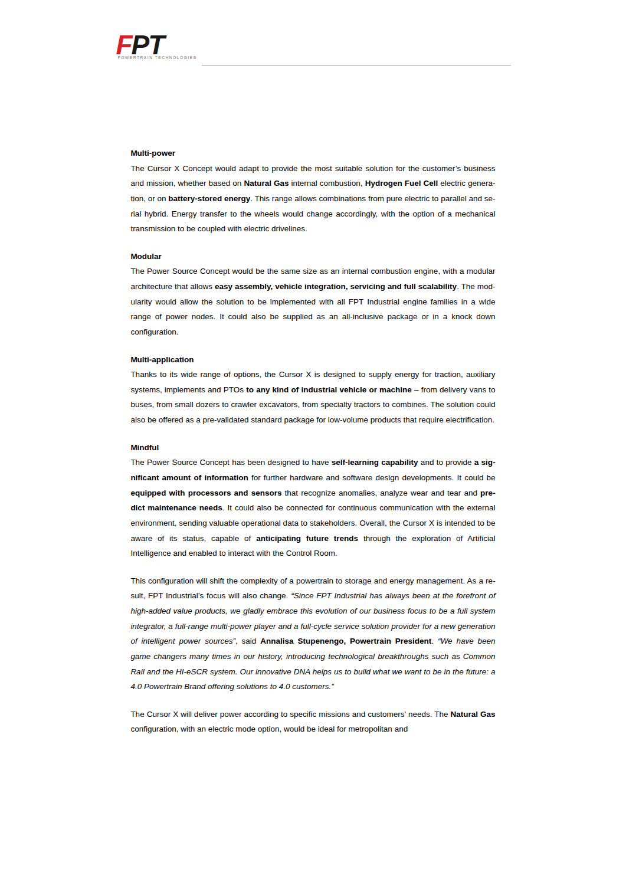FPT
Powertrain Technologies
Multi-power
The Cursor X Concept would adapt to provide the most suitable solution for the customer’s business and mission, whether based on Natural Gas internal combustion, Hydrogen Fuel Cell electric generation, or on battery-stored energy. This range allows combinations from pure electric to parallel and serial hybrid. Energy transfer to the wheels would change accordingly, with the option of a mechanical transmission to be coupled with electric drivelines.
Modular
The Power Source Concept would be the same size as an internal combustion engine, with a modular architecture that allows easy assembly, vehicle integration, servicing and full scalability. The modularity would allow the solution to be implemented with all FPT Industrial engine families in a wide range of power nodes. It could also be supplied as an all-inclusive package or in a knock down configuration.
Multi-application
Thanks to its wide range of options, the Cursor X is designed to supply energy for traction, auxiliary systems, implements and PTOs to any kind of industrial vehicle or machine – from delivery vans to buses, from small dozers to crawler excavators, from specialty tractors to combines. The solution could also be offered as a pre-validated standard package for low-volume products that require electrification.
Mindful
The Power Source Concept has been designed to have self-learning capability and to provide a significant amount of information for further hardware and software design developments. It could be equipped with processors and sensors that recognize anomalies, analyze wear and tear and predict maintenance needs. It could also be connected for continuous communication with the external environment, sending valuable operational data to stakeholders. Overall, the Cursor X is intended to be aware of its status, capable of anticipating future trends through the exploration of Artificial Intelligence and enabled to interact with the Control Room.
This configuration will shift the complexity of a powertrain to storage and energy management. As a result, FPT Industrial’s focus will also change. “Since FPT Industrial has always been at the forefront of high-added value products, we gladly embrace this evolution of our business focus to be a full system integrator, a full-range multi-power player and a full-cycle service solution provider for a new generation of intelligent power sources”, said Annalisa Stupenengo, Powertrain President. “We have been game changers many times in our history, introducing technological breakthroughs such as Common Rail and the HI-eSCR system. Our innovative DNA helps us to build what we want to be in the future: a 4.0 Powertrain Brand offering solutions to 4.0 customers.”
The Cursor X will deliver power according to specific missions and customers' needs. The Natural Gas configuration, with an electric mode option, would be ideal for metropolitan and